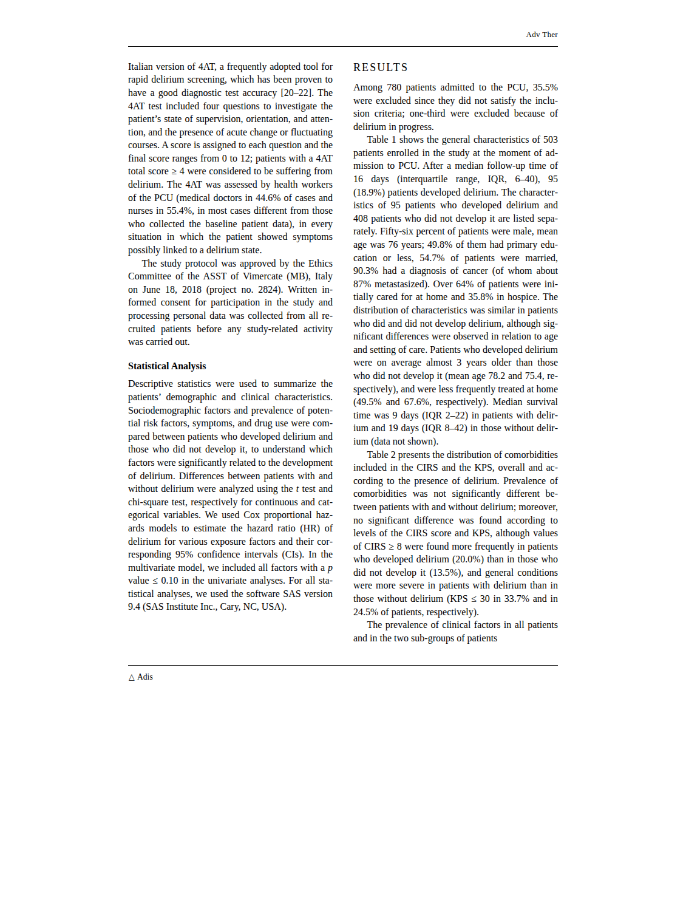Adv Ther
Italian version of 4AT, a frequently adopted tool for rapid delirium screening, which has been proven to have a good diagnostic test accuracy [20–22]. The 4AT test included four questions to investigate the patient’s state of supervision, orientation, and attention, and the presence of acute change or fluctuating courses. A score is assigned to each question and the final score ranges from 0 to 12; patients with a 4AT total score ≥ 4 were considered to be suffering from delirium. The 4AT was assessed by health workers of the PCU (medical doctors in 44.6% of cases and nurses in 55.4%, in most cases different from those who collected the baseline patient data), in every situation in which the patient showed symptoms possibly linked to a delirium state.
The study protocol was approved by the Ethics Committee of the ASST of Vimercate (MB), Italy on June 18, 2018 (project no. 2824). Written informed consent for participation in the study and processing personal data was collected from all recruited patients before any study-related activity was carried out.
Statistical Analysis
Descriptive statistics were used to summarize the patients’ demographic and clinical characteristics. Sociodemographic factors and prevalence of potential risk factors, symptoms, and drug use were compared between patients who developed delirium and those who did not develop it, to understand which factors were significantly related to the development of delirium. Differences between patients with and without delirium were analyzed using the t test and chi-square test, respectively for continuous and categorical variables. We used Cox proportional hazards models to estimate the hazard ratio (HR) of delirium for various exposure factors and their corresponding 95% confidence intervals (CIs). In the multivariate model, we included all factors with a p value ≤ 0.10 in the univariate analyses. For all statistical analyses, we used the software SAS version 9.4 (SAS Institute Inc., Cary, NC, USA).
RESULTS
Among 780 patients admitted to the PCU, 35.5% were excluded since they did not satisfy the inclusion criteria; one-third were excluded because of delirium in progress.
Table 1 shows the general characteristics of 503 patients enrolled in the study at the moment of admission to PCU. After a median follow-up time of 16 days (interquartile range, IQR, 6–40), 95 (18.9%) patients developed delirium. The characteristics of 95 patients who developed delirium and 408 patients who did not develop it are listed separately. Fifty-six percent of patients were male, mean age was 76 years; 49.8% of them had primary education or less, 54.7% of patients were married, 90.3% had a diagnosis of cancer (of whom about 87% metastasized). Over 64% of patients were initially cared for at home and 35.8% in hospice. The distribution of characteristics was similar in patients who did and did not develop delirium, although significant differences were observed in relation to age and setting of care. Patients who developed delirium were on average almost 3 years older than those who did not develop it (mean age 78.2 and 75.4, respectively), and were less frequently treated at home (49.5% and 67.6%, respectively). Median survival time was 9 days (IQR 2–22) in patients with delirium and 19 days (IQR 8–42) in those without delirium (data not shown).
Table 2 presents the distribution of comorbidities included in the CIRS and the KPS, overall and according to the presence of delirium. Prevalence of comorbidities was not significantly different between patients with and without delirium; moreover, no significant difference was found according to levels of the CIRS score and KPS, although values of CIRS ≥ 8 were found more frequently in patients who developed delirium (20.0%) than in those who did not develop it (13.5%), and general conditions were more severe in patients with delirium than in those without delirium (KPS ≤ 30 in 33.7% and in 24.5% of patients, respectively).
The prevalence of clinical factors in all patients and in the two sub-groups of patients
△Adis